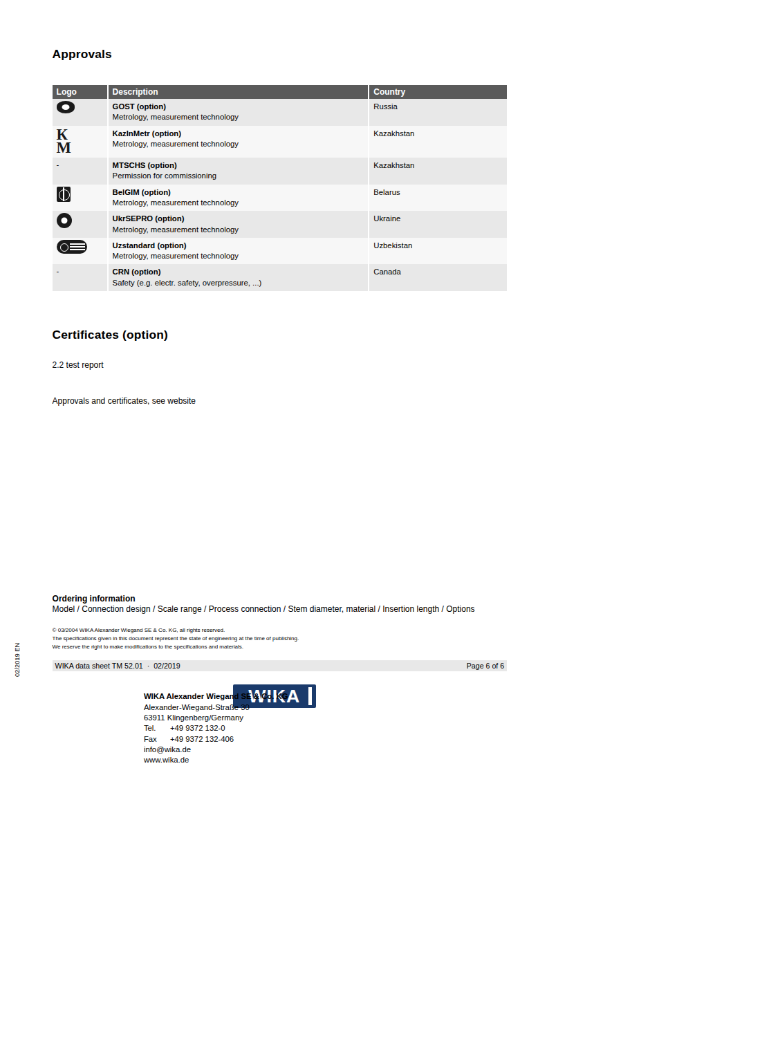Approvals
| Logo | Description | Country |
| --- | --- | --- |
| | GOST (option) Metrology, measurement technology | Russia |
| К М | KazInMetr (option) Metrology, measurement technology | Kazakhstan |
| - | MTSCHS (option) Permission for commissioning | Kazakhstan |
| | BelGIM (option) Metrology, measurement technology | Belarus |
| | UkrSEPRO (option) Metrology, measurement technology | Ukraine |
| | Uzstandard (option) Metrology, measurement technology | Uzbekistan |
| - | CRN (option) Safety (e.g. electr. safety, overpressure, ...) | Canada |
Certificates (option)
2.2 test report
Approvals and certificates, see website
Ordering information
Model / Connection design / Scale range / Process connection / Stem diameter, material / Insertion length / Options
© 03/2004 WIKA Alexander Wiegand SE & Co. KG, all rights reserved.
The specifications given in this document represent the state of engineering at the time of publishing.
We reserve the right to make modifications to the specifications and materials.
WIKA data sheet TM 52.01 · 02/2019 Page 6 of 6
02/2019 EN
WIKA
WIKA Alexander Wiegand SE & Co. KG
Alexander-Wiegand-Straße 30
63911 Klingenberg/Germany
| Tel. | +49 9372 132-0 |
| Fax | +49 9372 132-406 |
info@wika.de
www.wika.de